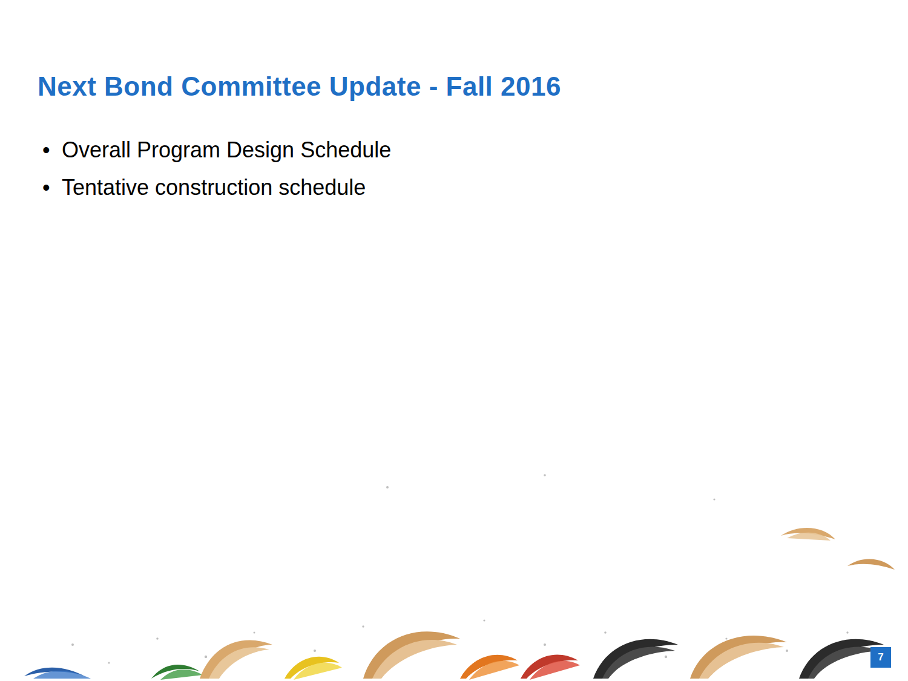Next Bond Committee Update - Fall 2016
Overall Program Design Schedule
Tentative construction schedule
7